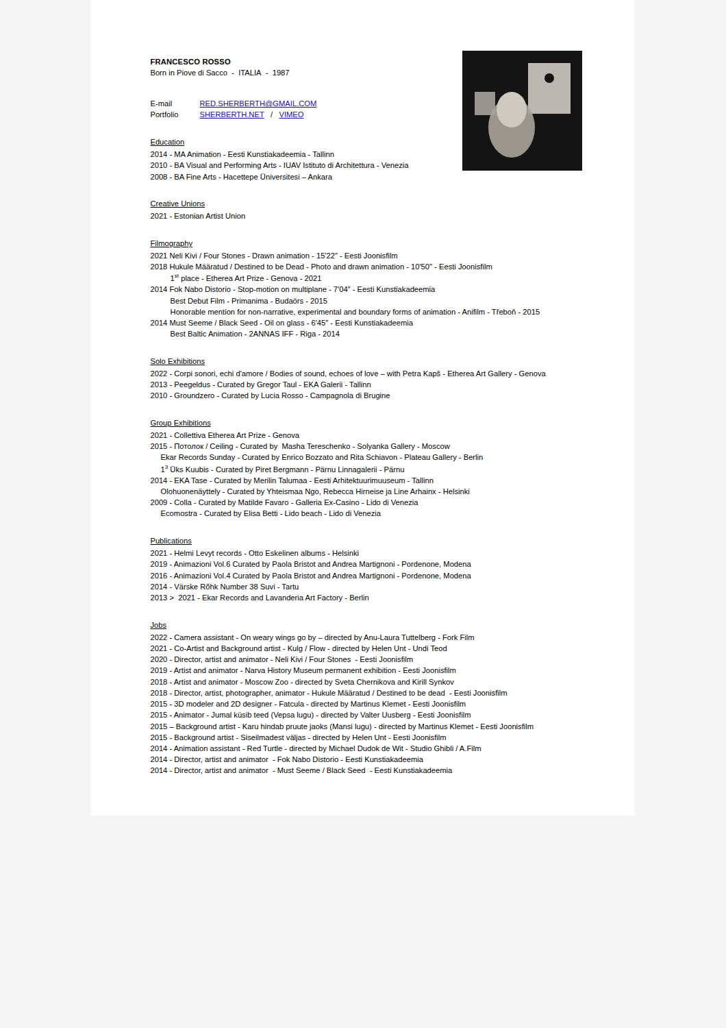FRANCESCO ROSSO
Born in Piove di Sacco - ITALIA - 1987
E-mail RED.SHERBERTH@GMAIL.COM
Portfolio SHERBERTH.NET / VIMEO
Education
2014 - MA Animation - Eesti Kunstiakadeemia - Tallinn
2010 - BA Visual and Performing Arts - IUAV Istituto di Architettura - Venezia
2008 - BA Fine Arts - Hacettepe Üniversitesi – Ankara
Creative Unions
2021 - Estonian Artist Union
Filmography
2021 Neli Kivi / Four Stones - Drawn animation - 15'22" - Eesti Joonisfilm
2018 Hukule Määratud / Destined to be Dead - Photo and drawn animation - 10'50" - Eesti Joonisfilm
1st place - Etherea Art Prize - Genova - 2021
2014 Fok Nabo Distorio - Stop-motion on multiplane - 7'04″ - Eesti Kunstiakadeemia
Best Debut Film - Primanima - Budaörs - 2015
Honorable mention for non-narrative, experimental and boundary forms of animation - Anifilm - Třeboň - 2015
2014 Must Seeme / Black Seed - Oil on glass - 6'45″ - Eesti Kunstiakadeemia
Best Baltic Animation - 2ANNAS IFF - Riga - 2014
Solo Exhibitions
2022 - Corpi sonori, echi d'amore / Bodies of sound, echoes of love – with Petra Kapš - Etherea Art Gallery - Genova
2013 - Peegeldus - Curated by Gregor Taul - EKA Galerii - Tallinn
2010 - Groundzero - Curated by Lucia Rosso - Campagnola di Brugine
Group Exhibitions
2021 - Collettiva Etherea Art Prize - Genova
2015 - Потолок / Ceiling - Curated by Masha Tereschenko - Solyanka Gallery - Moscow
Ekar Records Sunday - Curated by Enrico Bozzato and Rita Schiavon - Plateau Gallery - Berlin
13 Üks Kuubis - Curated by Piret Bergmann - Pärnu Linnagalerii - Pärnu
2014 - EKA Tase - Curated by Merilin Talumaa - Eesti Arhitektuurimuuseum - Tallinn
Olohuonenäyttely - Curated by Yhteismaa Ngo, Rebecca Hirneise ja Line Arhainx - Helsinki
2009 - Colla - Curated by Matilde Favaro - Galleria Ex-Casino - Lido di Venezia
Ecomostra - Curated by Elisa Betti - Lido beach - Lido di Venezia
Publications
2021 - Helmi Levyt records - Otto Eskelinen albums - Helsinki
2019 - Animazioni Vol.6 Curated by Paola Bristot and Andrea Martignoni - Pordenone, Modena
2016 - Animazioni Vol.4 Curated by Paola Bristot and Andrea Martignoni - Pordenone, Modena
2014 - Värske Rõhk Number 38 Suvi - Tartu
2013 > 2021 - Ekar Records and Lavanderia Art Factory - Berlin
Jobs
2022 - Camera assistant - On weary wings go by – directed by Anu-Laura Tuttelberg - Fork Film
2021 - Co-Artist and Background artist - Kulg / Flow - directed by Helen Unt - Undi Teod
2020 - Director, artist and animator - Neli Kivi / Four Stones - Eesti Joonisfilm
2019 - Artist and animator - Narva History Museum permanent exhibition - Eesti Joonisfilm
2018 - Artist and animator - Moscow Zoo - directed by Sveta Chernikova and Kirill Synkov
2018 - Director, artist, photographer, animator - Hukule Määratud / Destined to be dead - Eesti Joonisfilm
2015 - 3D modeler and 2D designer - Fatcula - directed by Martinus Klemet - Eesti Joonisfilm
2015 - Animator - Jumal küsib teed (Vepsa lugu) - directed by Valter Uusberg - Eesti Joonisfilm
2015 – Background artist - Karu hindab pruute jaoks (Mansi lugu) - directed by Martinus Klemet - Eesti Joonisfilm
2015 - Background artist - Siseilmadest väljas - directed by Helen Unt - Eesti Joonisfilm
2014 - Animation assistant - Red Turtle - directed by Michael Dudok de Wit - Studio Ghibli / A.Film
2014 - Director, artist and animator - Fok Nabo Distorio - Eesti Kunstiakadeemia
2014 - Director, artist and animator - Must Seeme / Black Seed - Eesti Kunstiakadeemia